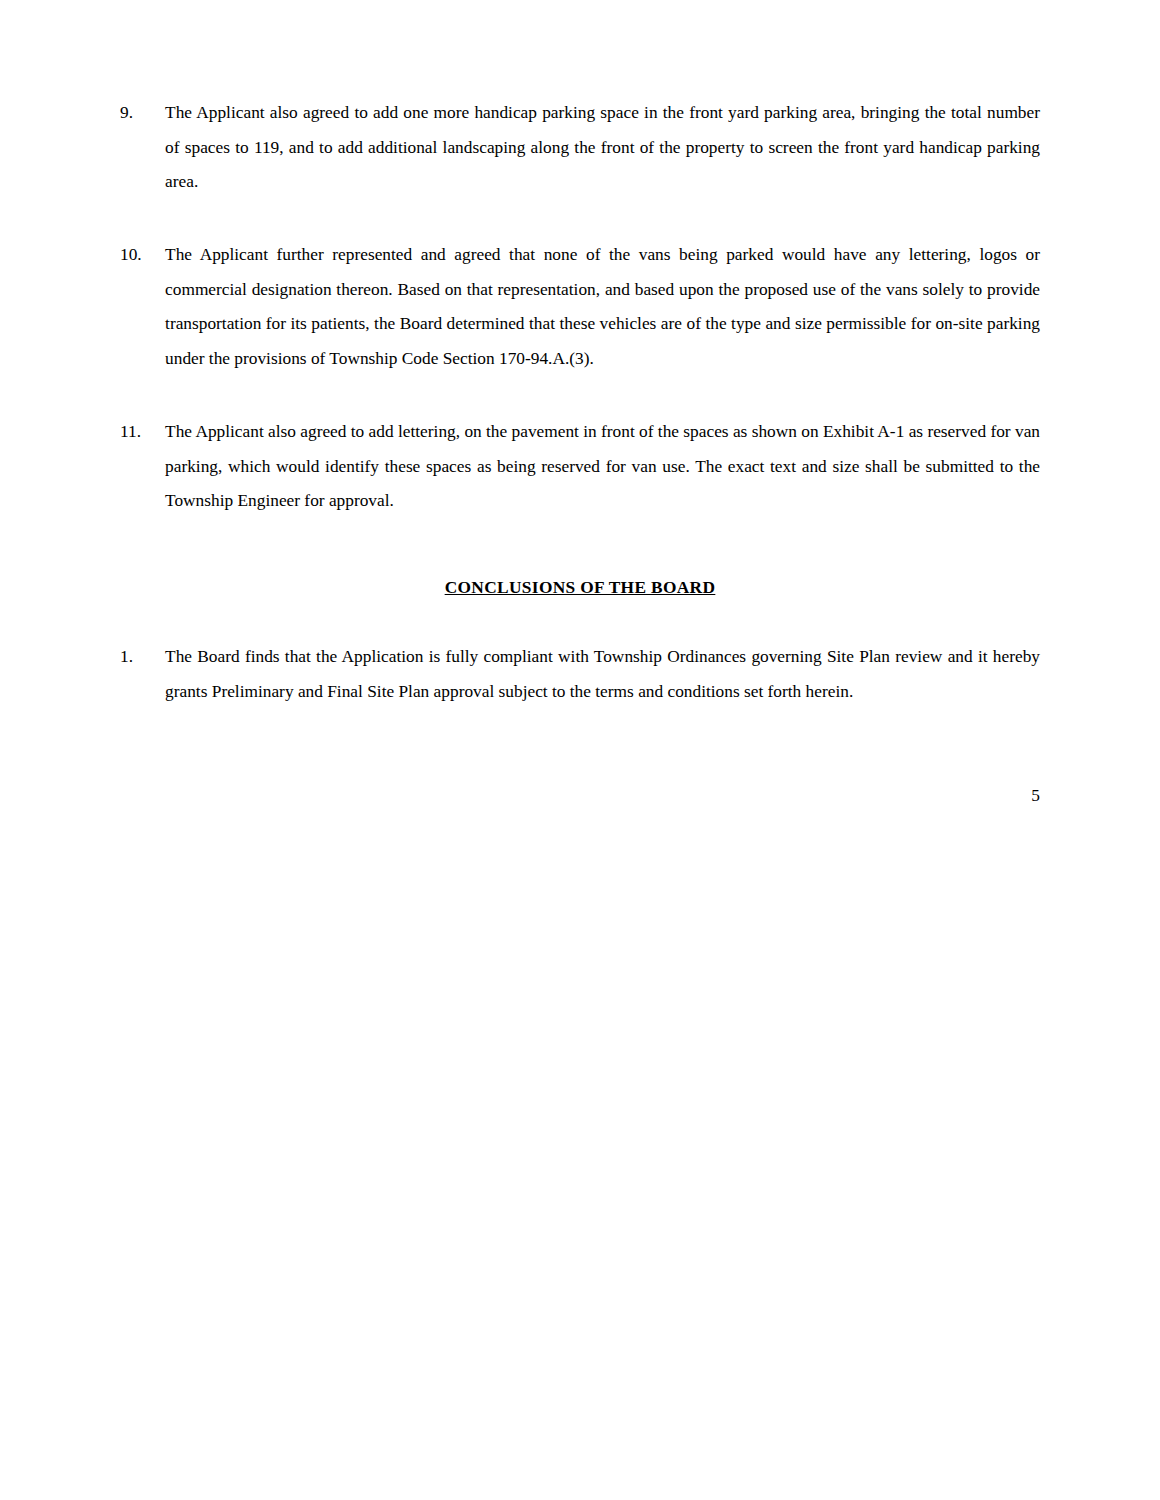9. The Applicant also agreed to add one more handicap parking space in the front yard parking area, bringing the total number of spaces to 119, and to add additional landscaping along the front of the property to screen the front yard handicap parking area.
10. The Applicant further represented and agreed that none of the vans being parked would have any lettering, logos or commercial designation thereon. Based on that representation, and based upon the proposed use of the vans solely to provide transportation for its patients, the Board determined that these vehicles are of the type and size permissible for on-site parking under the provisions of Township Code Section 170-94.A.(3).
11. The Applicant also agreed to add lettering, on the pavement in front of the spaces as shown on Exhibit A-1 as reserved for van parking, which would identify these spaces as being reserved for van use. The exact text and size shall be submitted to the Township Engineer for approval.
CONCLUSIONS OF THE BOARD
1. The Board finds that the Application is fully compliant with Township Ordinances governing Site Plan review and it hereby grants Preliminary and Final Site Plan approval subject to the terms and conditions set forth herein.
5